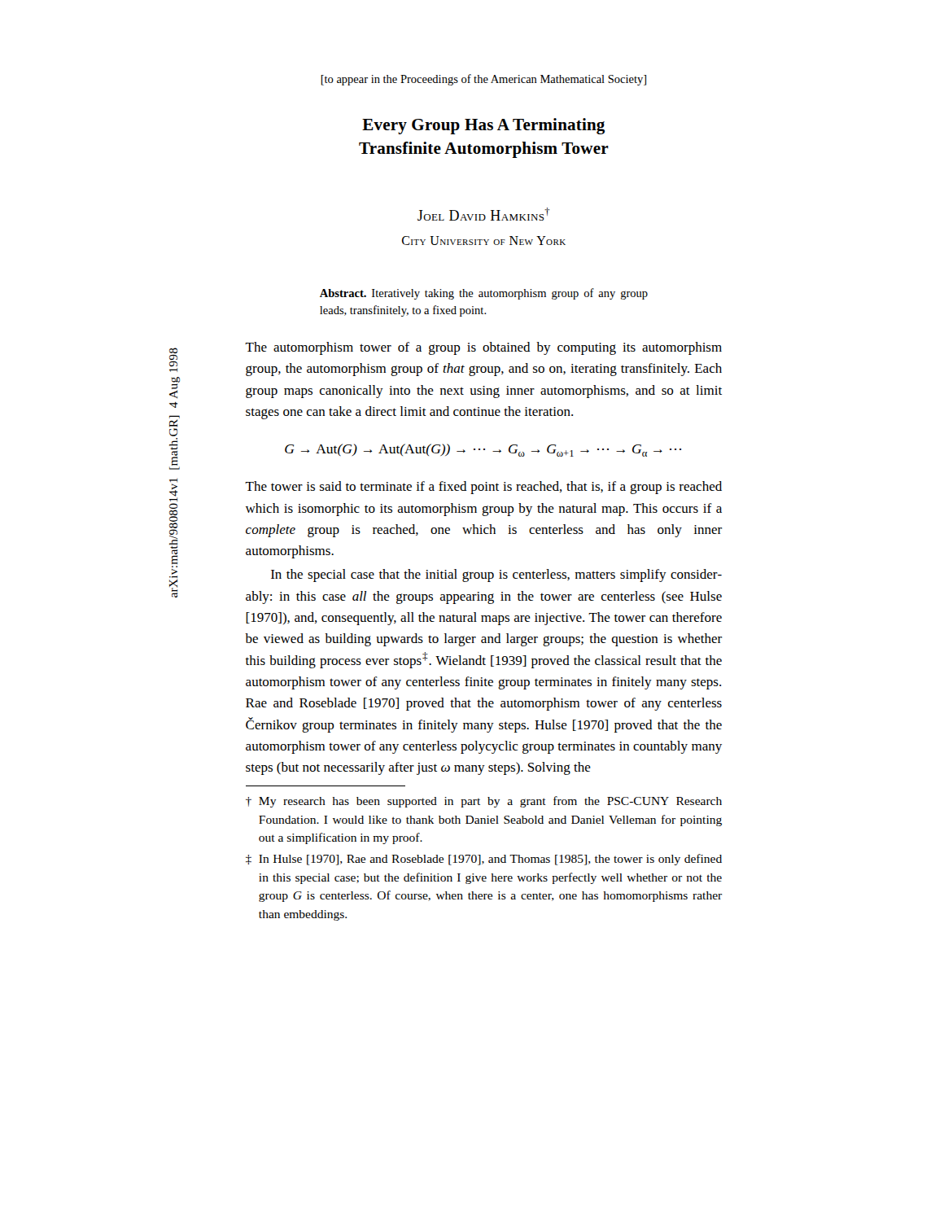arXiv:math/9808014v1 [math.GR] 4 Aug 1998
[to appear in the Proceedings of the American Mathematical Society]
Every Group Has A Terminating
Transfinite Automorphism Tower
Joel David Hamkins†
City University of New York
Abstract. Iteratively taking the automorphism group of any group leads, transfinitely, to a fixed point.
The automorphism tower of a group is obtained by computing its automorphism group, the automorphism group of that group, and so on, iterating transfinitely. Each group maps canonically into the next using inner automorphisms, and so at limit stages one can take a direct limit and continue the iteration.
G → Aut(G) → Aut(Aut(G)) → ⋯ → Gω → Gω+1 → ⋯ → Gα → ⋯
The tower is said to terminate if a fixed point is reached, that is, if a group is reached which is isomorphic to its automorphism group by the natural map. This occurs if a complete group is reached, one which is centerless and has only inner automorphisms.
In the special case that the initial group is centerless, matters simplify considerably: in this case all the groups appearing in the tower are centerless (see Hulse [1970]), and, consequently, all the natural maps are injective. The tower can therefore be viewed as building upwards to larger and larger groups; the question is whether this building process ever stops‡. Wielandt [1939] proved the classical result that the automorphism tower of any centerless finite group terminates in finitely many steps. Rae and Roseblade [1970] proved that the automorphism tower of any centerless Černikov group terminates in finitely many steps. Hulse [1970] proved that the the automorphism tower of any centerless polycyclic group terminates in countably many steps (but not necessarily after just ω many steps). Solving the
†My research has been supported in part by a grant from the PSC-CUNY Research Foundation. I would like to thank both Daniel Seabold and Daniel Velleman for pointing out a simplification in my proof.
‡In Hulse [1970], Rae and Roseblade [1970], and Thomas [1985], the tower is only defined in this special case; but the definition I give here works perfectly well whether or not the group G is centerless. Of course, when there is a center, one has homomorphisms rather than embeddings.